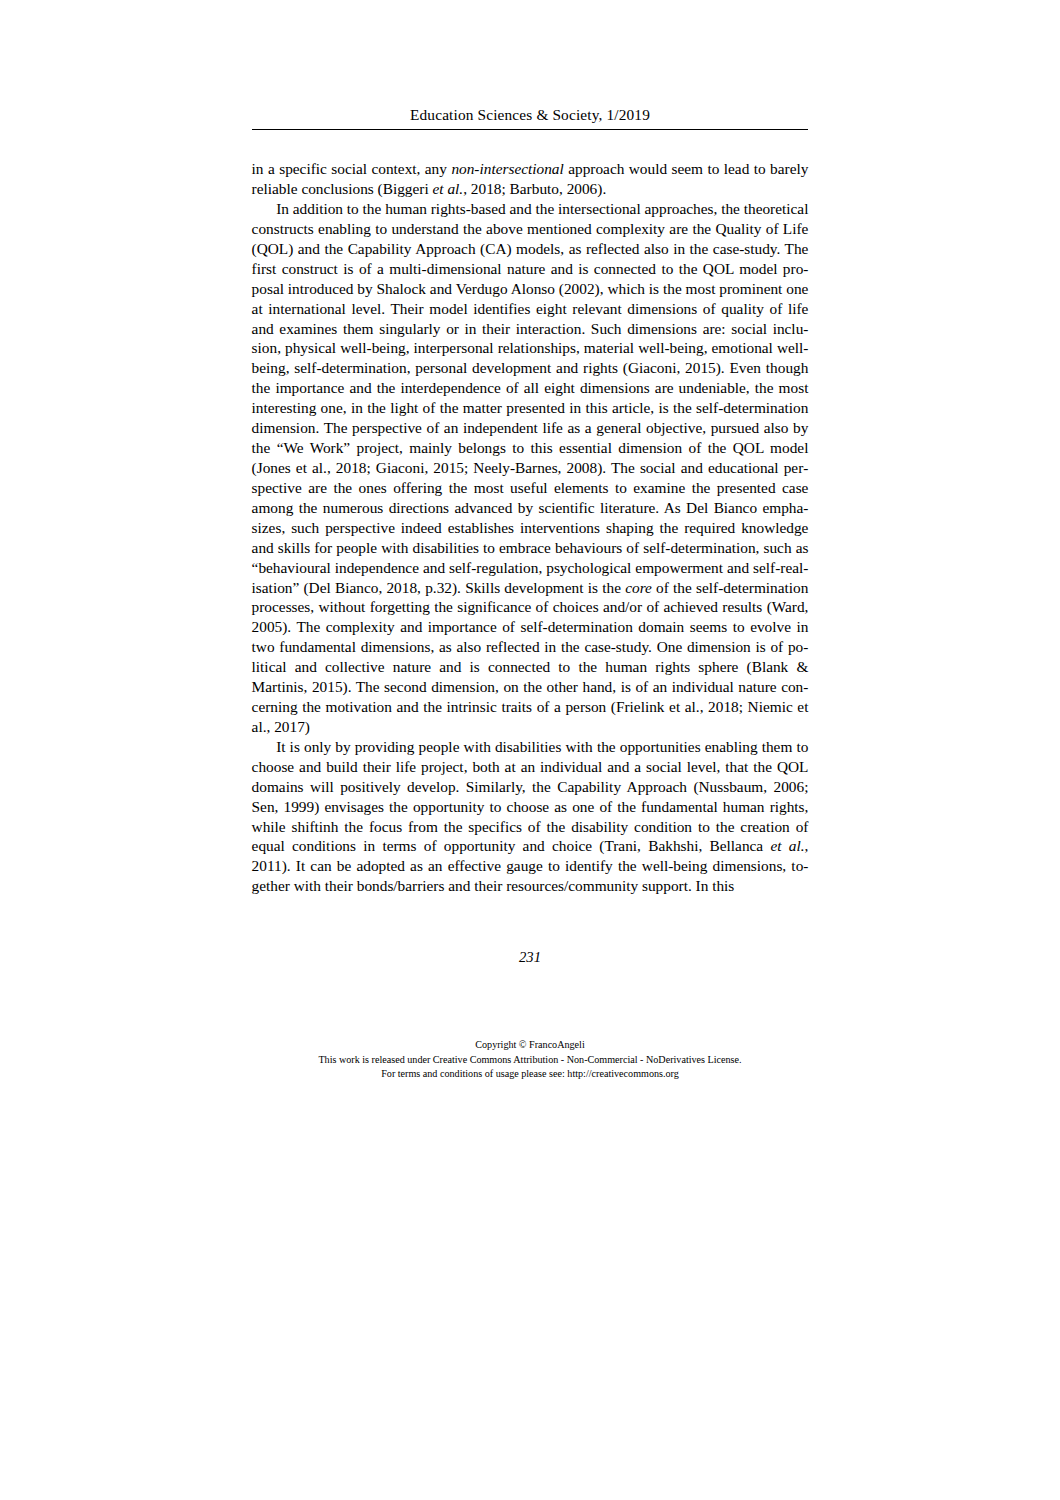Education Sciences & Society, 1/2019
in a specific social context, any non-intersectional approach would seem to lead to barely reliable conclusions (Biggeri et al., 2018; Barbuto, 2006).
In addition to the human rights-based and the intersectional approaches, the theoretical constructs enabling to understand the above mentioned complexity are the Quality of Life (QOL) and the Capability Approach (CA) models, as reflected also in the case-study. The first construct is of a multi-dimensional nature and is connected to the QOL model proposal introduced by Shalock and Verdugo Alonso (2002), which is the most prominent one at international level. Their model identifies eight relevant dimensions of quality of life and examines them singularly or in their interaction. Such dimensions are: social inclusion, physical well-being, interpersonal relationships, material well-being, emotional well-being, self-determination, personal development and rights (Giaconi, 2015). Even though the importance and the interdependence of all eight dimensions are undeniable, the most interesting one, in the light of the matter presented in this article, is the self-determination dimension. The perspective of an independent life as a general objective, pursued also by the “We Work” project, mainly belongs to this essential dimension of the QOL model (Jones et al., 2018; Giaconi, 2015; Neely-Barnes, 2008). The social and educational perspective are the ones offering the most useful elements to examine the presented case among the numerous directions advanced by scientific literature. As Del Bianco emphasizes, such perspective indeed establishes interventions shaping the required knowledge and skills for people with disabilities to embrace behaviours of self-determination, such as “behavioural independence and self-regulation, psychological empowerment and self-realisation” (Del Bianco, 2018, p.32). Skills development is the core of the self-determination processes, without forgetting the significance of choices and/or of achieved results (Ward, 2005). The complexity and importance of self-determination domain seems to evolve in two fundamental dimensions, as also reflected in the case-study. One dimension is of political and collective nature and is connected to the human rights sphere (Blank & Martinis, 2015). The second dimension, on the other hand, is of an individual nature concerning the motivation and the intrinsic traits of a person (Frielink et al., 2018; Niemic et al., 2017)
It is only by providing people with disabilities with the opportunities enabling them to choose and build their life project, both at an individual and a social level, that the QOL domains will positively develop. Similarly, the Capability Approach (Nussbaum, 2006; Sen, 1999) envisages the opportunity to choose as one of the fundamental human rights, while shiftinh the focus from the specifics of the disability condition to the creation of equal conditions in terms of opportunity and choice (Trani, Bakhshi, Bellanca et al., 2011). It can be adopted as an effective gauge to identify the well-being dimensions, together with their bonds/barriers and their resources/community support. In this
231
Copyright © FrancoAngeli
This work is released under Creative Commons Attribution - Non-Commercial - NoDerivatives License.
For terms and conditions of usage please see: http://creativecommons.org